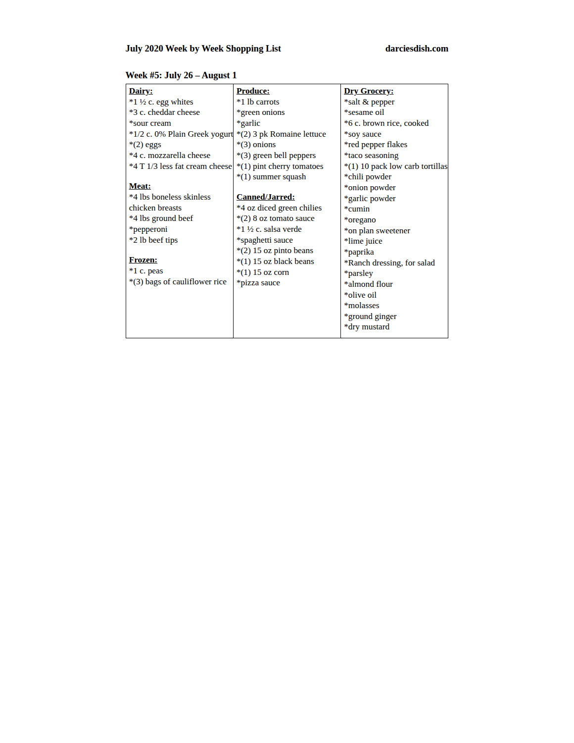July 2020 Week by Week Shopping List darciesdish.com
Week #5: July 26 – August 1
| Dairy: *1 ½ c. egg whites *3 c. cheddar cheese *sour cream *1/2 c. 0% Plain Greek yogurt *(2) eggs *4 c. mozzarella cheese *4 T 1/3 less fat cream cheese Meat: *4 lbs boneless skinless chicken breasts *4 lbs ground beef *pepperoni *2 lb beef tips Frozen: *1 c. peas *(3) bags of cauliflower rice | Produce: *1 lb carrots *green onions *garlic *(2) 3 pk Romaine lettuce *(3) onions *(3) green bell peppers *(1) pint cherry tomatoes *(1) summer squash Canned/Jarred: *4 oz diced green chilies *(2) 8 oz tomato sauce *1 ½ c. salsa verde *spaghetti sauce *(2) 15 oz pinto beans *(1) 15 oz black beans *(1) 15 oz corn *pizza sauce | Dry Grocery: *salt & pepper *sesame oil *6 c. brown rice, cooked *soy sauce *red pepper flakes *taco seasoning *(1) 10 pack low carb tortillas *chili powder *onion powder *garlic powder *cumin *oregano *on plan sweetener *lime juice *paprika *Ranch dressing, for salad *parsley *almond flour *olive oil *molasses *ground ginger *dry mustard |